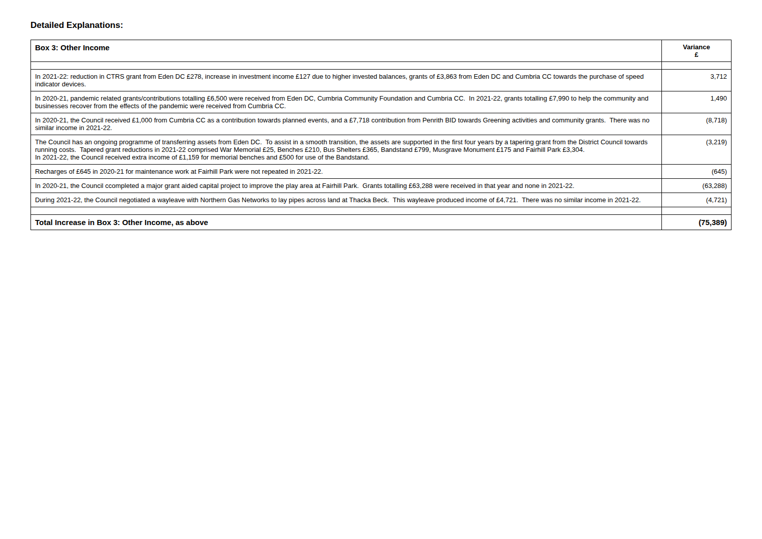Detailed Explanations:
| Box 3: Other Income | Variance £ |
| --- | --- |
| In 2021-22: reduction in CTRS grant from Eden DC £278, increase in investment income £127 due to higher invested balances, grants of £3,863 from Eden DC and Cumbria CC towards the purchase of speed indicator devices. | 3,712 |
| In 2020-21, pandemic related grants/contributions totalling £6,500 were received from Eden DC, Cumbria Community Foundation and Cumbria CC. In 2021-22, grants totalling £7,990 to help the community and businesses recover from the effects of the pandemic were received from Cumbria CC. | 1,490 |
| In 2020-21, the Council received £1,000 from Cumbria CC as a contribution towards planned events, and a £7,718 contribution from Penrith BID towards Greening activities and community grants. There was no similar income in 2021-22. | (8,718) |
| The Council has an ongoing programme of transferring assets from Eden DC. To assist in a smooth transition, the assets are supported in the first four years by a tapering grant from the District Council towards running costs. Tapered grant reductions in 2021-22 comprised War Memorial £25, Benches £210, Bus Shelters £365, Bandstand £799, Musgrave Monument £175 and Fairhill Park £3,304. In 2021-22, the Council received extra income of £1,159 for memorial benches and £500 for use of the Bandstand. | (3,219) |
| Recharges of £645 in 2020-21 for maintenance work at Fairhill Park were not repeated in 2021-22. | (645) |
| In 2020-21, the Council ccompleted a major grant aided capital project to improve the play area at Fairhill Park. Grants totalling £63,288 were received in that year and none in 2021-22. | (63,288) |
| During 2021-22, the Council negotiated a wayleave with Northern Gas Networks to lay pipes across land at Thacka Beck. This wayleave produced income of £4,721. There was no similar income in 2021-22. | (4,721) |
| Total Increase in Box 3: Other Income, as above | (75,389) |